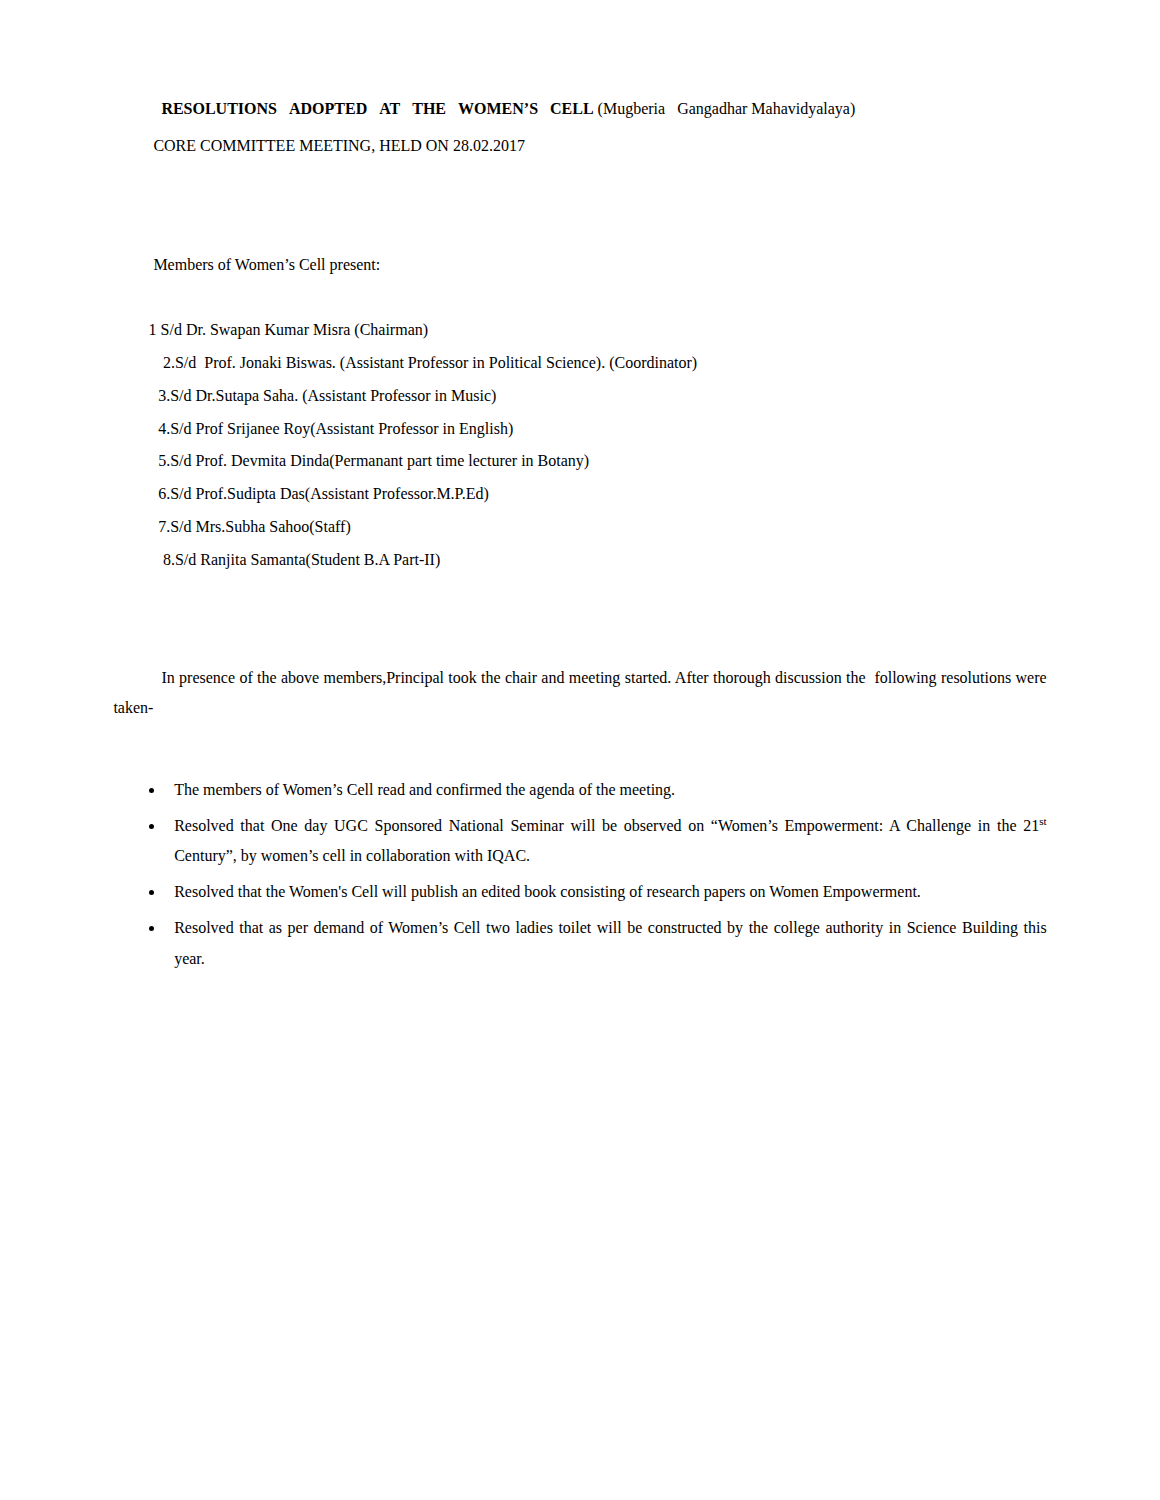RESOLUTIONS ADOPTED AT THE WOMEN’S CELL (Mugberia Gangadhar Mahavidyalaya)
CORE COMMITTEE MEETING, HELD ON 28.02.2017
Members of Women’s Cell present:
1 S/d Dr. Swapan Kumar Misra (Chairman)
2.S/d Prof. Jonaki Biswas. (Assistant Professor in Political Science). (Coordinator)
3.S/d Dr.Sutapa Saha. (Assistant Professor in Music)
4.S/d Prof Srijanee Roy(Assistant Professor in English)
5.S/d Prof. Devmita Dinda(Permanant part time lecturer in Botany)
6.S/d Prof.Sudipta Das(Assistant Professor.M.P.Ed)
7.S/d Mrs.Subha Sahoo(Staff)
8.S/d Ranjita Samanta(Student B.A Part-II)
In presence of the above members,Principal took the chair and meeting started. After thorough discussion the following resolutions were taken-
The members of Women’s Cell read and confirmed the agenda of the meeting.
Resolved that One day UGC Sponsored National Seminar will be observed on “Women’s Empowerment: A Challenge in the 21st Century”, by women’s cell in collaboration with IQAC.
Resolved that the Women's Cell will publish an edited book consisting of research papers on Women Empowerment.
Resolved that as per demand of Women’s Cell two ladies toilet will be constructed by the college authority in Science Building this year.